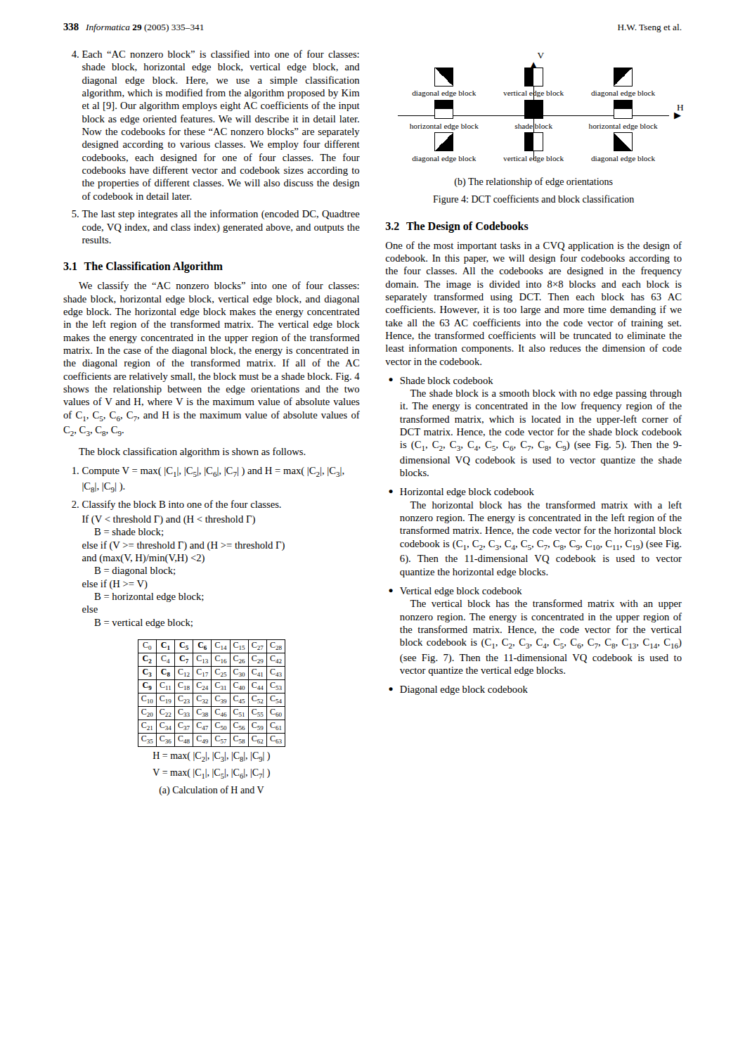338 Informatica 29 (2005) 335–341
H.W. Tseng et al.
Each “AC nonzero block” is classified into one of four classes: shade block, horizontal edge block, vertical edge block, and diagonal edge block. Here, we use a simple classification algorithm, which is modified from the algorithm proposed by Kim et al [9]. Our algorithm employs eight AC coefficients of the input block as edge oriented features. We will describe it in detail later. Now the codebooks for these “AC nonzero blocks” are separately designed according to various classes. We employ four different codebooks, each designed for one of four classes. The four codebooks have different vector and codebook sizes according to the properties of different classes. We will also discuss the design of codebook in detail later.
The last step integrates all the information (encoded DC, Quadtree code, VQ index, and class index) generated above, and outputs the results.
3.1 The Classification Algorithm
We classify the “AC nonzero blocks” into one of four classes: shade block, horizontal edge block, vertical edge block, and diagonal edge block. The horizontal edge block makes the energy concentrated in the left region of the transformed matrix. The vertical edge block makes the energy concentrated in the upper region of the transformed matrix. In the case of the diagonal block, the energy is concentrated in the diagonal region of the transformed matrix. If all of the AC coefficients are relatively small, the block must be a shade block. Fig. 4 shows the relationship between the edge orientations and the two values of V and H, where V is the maximum value of absolute values of C1, C5, C6, C7, and H is the maximum value of absolute values of C2, C3, C8, C9.
The block classification algorithm is shown as follows.
Compute V = max( |C1|, |C5|, |C6|, |C7| ) and H = max( |C2|, |C3|, |C8|, |C9| ).
Classify the block B into one of the four classes.
If (V < threshold Γ) and (H < threshold Γ)
B = shade block;
else if (V >= threshold Γ) and (H >= threshold Γ)
and (max(V, H)/min(V,H) <2)
B = diagonal block;
else if (H >= V)
B = horizontal edge block;
else
B = vertical edge block;
| C 0 | C 1 | C 5 | C 6 | C 14 | C 15 | C 27 | C 28 |
| C 2 | C 4 | C 7 | C 13 | C 16 | C 26 | C 29 | C 42 |
| C 3 | C 8 | C 12 | C 17 | C 25 | C 30 | C 41 | C 43 |
| C 9 | C 11 | C 18 | C 24 | C 31 | C 40 | C 44 | C 53 |
| C 10 | C 19 | C 23 | C 32 | C 39 | C 45 | C 52 | C 54 |
| C 20 | C 22 | C 33 | C 38 | C 46 | C 51 | C 55 | C 60 |
| C 21 | C 34 | C 37 | C 47 | C 50 | C 56 | C 59 | C 61 |
| C 35 | C 36 | C 48 | C 49 | C 57 | C 58 | C 62 | C 63 |
H = max( |C2|, |C3|, |C8|, |C9| )
V = max( |C1|, |C5|, |C6|, |C7| )
(a) Calculation of H and V
▲
▶
V
H
diagonal edge block
vertical edge block
diagonal edge block
horizontal edge block
shade block
horizontal edge block
diagonal edge block
vertical edge block
diagonal edge block
(b) The relationship of edge orientations
Figure 4: DCT coefficients and block classification
3.2 The Design of Codebooks
One of the most important tasks in a CVQ application is the design of codebook. In this paper, we will design four codebooks according to the four classes. All the codebooks are designed in the frequency domain. The image is divided into 8×8 blocks and each block is separately transformed using DCT. Then each block has 63 AC coefficients. However, it is too large and more time demanding if we take all the 63 AC coefficients into the code vector of training set. Hence, the transformed coefficients will be truncated to eliminate the least information components. It also reduces the dimension of code vector in the codebook.
Shade block codebook
The shade block is a smooth block with no edge passing through it. The energy is concentrated in the low frequency region of the transformed matrix, which is located in the upper-left corner of DCT matrix. Hence, the code vector for the shade block codebook is (C1, C2, C3, C4, C5, C6, C7, C8, C9) (see Fig. 5). Then the 9-dimensional VQ codebook is used to vector quantize the shade blocks.
Horizontal edge block codebook
The horizontal block has the transformed matrix with a left nonzero region. The energy is concentrated in the left region of the transformed matrix. Hence, the code vector for the horizontal block codebook is (C1, C2, C3, C4, C5, C7, C8, C9, C10, C11, C19) (see Fig. 6). Then the 11-dimensional VQ codebook is used to vector quantize the horizontal edge blocks.
Vertical edge block codebook
The vertical block has the transformed matrix with an upper nonzero region. The energy is concentrated in the upper region of the transformed matrix. Hence, the code vector for the vertical block codebook is (C1, C2, C3, C4, C5, C6, C7, C8, C13, C14, C16) (see Fig. 7). Then the 11-dimensional VQ codebook is used to vector quantize the vertical edge blocks.
Diagonal edge block codebook